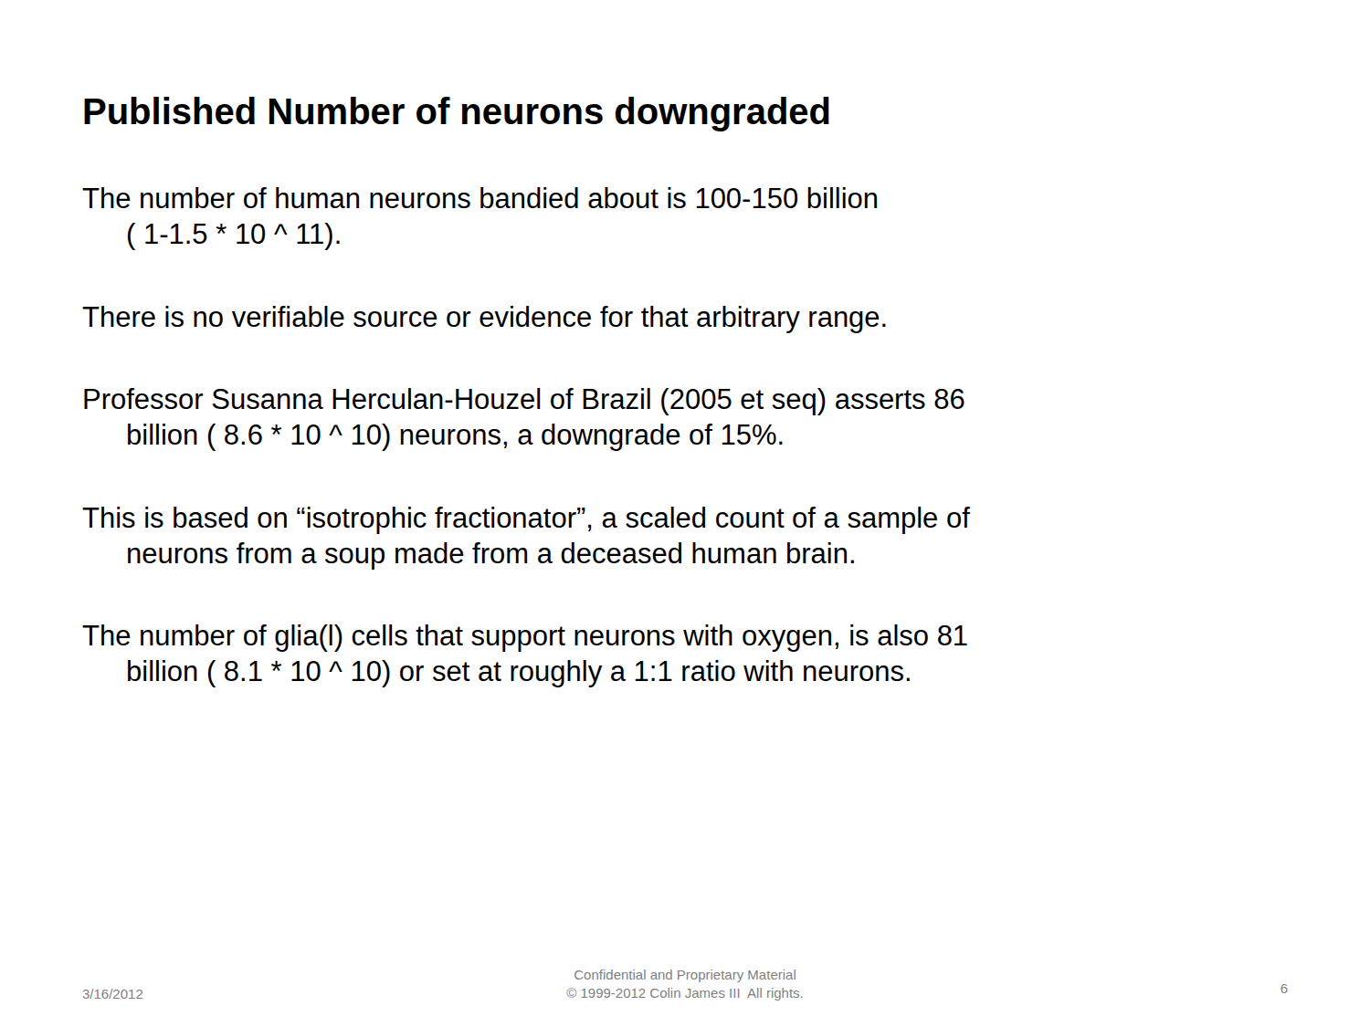Published Number of neurons downgraded
The number of human neurons bandied about is 100-150 billion( 1-1.5 * 10 ^ 11).
There is no verifiable source or evidence for that arbitrary range.
Professor Susanna Herculan-Houzel of Brazil (2005 et seq) asserts 86billion ( 8.6 * 10 ^ 10) neurons, a downgrade of 15%.
This is based on “isotrophic fractionator”, a scaled count of a sample ofneurons from a soup made from a deceased human brain.
The number of glia(l) cells that support neurons with oxygen, is also 81billion ( 8.1 * 10 ^ 10) or set at roughly a 1:1 ratio with neurons.
3/16/2012
Confidential and Proprietary Material
© 1999-2012 Colin James III All rights.
6